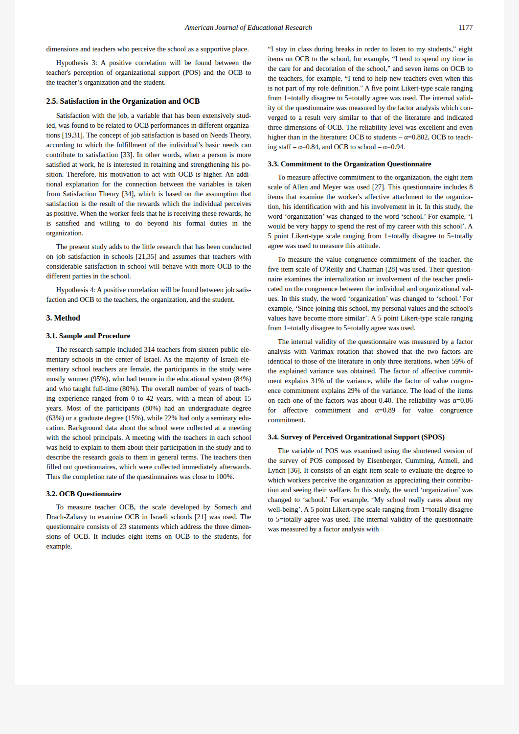American Journal of Educational Research
1177
dimensions and teachers who perceive the school as a supportive place.
Hypothesis 3: A positive correlation will be found between the teacher's perception of organizational support (POS) and the OCB to the teacher’s organization and the student.
2.5. Satisfaction in the Organization and OCB
Satisfaction with the job, a variable that has been extensively studied, was found to be related to OCB performances in different organizations [19,31]. The concept of job satisfaction is based on Needs Theory, according to which the fulfillment of the individual’s basic needs can contribute to satisfaction [33]. In other words, when a person is more satisfied at work, he is interested in retaining and strengthening his position. Therefore, his motivation to act with OCB is higher. An additional explanation for the connection between the variables is taken from Satisfaction Theory [34], which is based on the assumption that satisfaction is the result of the rewards which the individual perceives as positive. When the worker feels that he is receiving these rewards, he is satisfied and willing to do beyond his formal duties in the organization.
The present study adds to the little research that has been conducted on job satisfaction in schools [21,35] and assumes that teachers with considerable satisfaction in school will behave with more OCB to the different parties in the school.
Hypothesis 4: A positive correlation will be found between job satisfaction and OCB to the teachers, the organization, and the student.
3. Method
3.1. Sample and Procedure
The research sample included 314 teachers from sixteen public elementary schools in the center of Israel. As the majority of Israeli elementary school teachers are female, the participants in the study were mostly women (95%), who had tenure in the educational system (84%) and who taught full-time (80%). The overall number of years of teaching experience ranged from 0 to 42 years, with a mean of about 15 years. Most of the participants (80%) had an undergraduate degree (63%) or a graduate degree (15%), while 22% had only a seminary education. Background data about the school were collected at a meeting with the school principals. A meeting with the teachers in each school was held to explain to them about their participation in the study and to describe the research goals to them in general terms. The teachers then filled out questionnaires, which were collected immediately afterwards. Thus the completion rate of the questionnaires was close to 100%.
3.2. OCB Questionnaire
To measure teacher OCB, the scale developed by Somech and Drach-Zahavy to examine OCB in Israeli schools [21] was used. The questionnaire consists of 23 statements which address the three dimensions of OCB. It includes eight items on OCB to the students, for example,
“I stay in class during breaks in order to listen to my students,” eight items on OCB to the school, for example, “I tend to spend my time in the care for and decoration of the school,” and seven items on OCB to the teachers, for example, “I tend to help new teachers even when this is not part of my role definition." A five point Likert-type scale ranging from 1=totally disagree to 5=totally agree was used. The internal validity of the questionnaire was measured by the factor analysis which converged to a result very similar to that of the literature and indicated three dimensions of OCB. The reliability level was excellent and even higher than in the literature: OCB to students – α=0.802, OCB to teaching staff – α=0.84, and OCB to school – α=0.94.
3.3. Commitment to the Organization Questionnaire
To measure affective commitment to the organization, the eight item scale of Allen and Meyer was used [27]. This questionnaire includes 8 items that examine the worker's affective attachment to the organization, his identification with and his involvement in it. In this study, the word ‘organization’ was changed to the word ‘school.’ For example, ‘I would be very happy to spend the rest of my career with this school’. A 5 point Likert-type scale ranging from 1=totally disagree to 5=totally agree was used to measure this attitude.
To measure the value congruence commitment of the teacher, the five item scale of O'Reilly and Chatman [28] was used. Their questionnaire examines the internalization or involvement of the teacher predicated on the congruence between the individual and organizational values. In this study, the word ‘organization’ was changed to ‘school.’ For example, ‘Since joining this school, my personal values and the school's values have become more similar’. A 5 point Likert-type scale ranging from 1=totally disagree to 5=totally agree was used.
The internal validity of the questionnaire was measured by a factor analysis with Varimax rotation that showed that the two factors are identical to those of the literature in only three iterations, when 59% of the explained variance was obtained. The factor of affective commitment explains 31% of the variance, while the factor of value congruence commitment explains 29% of the variance. The load of the items on each one of the factors was about 0.40. The reliability was α=0.86 for affective commitment and α=0.89 for value congruence commitment.
3.4. Survey of Perceived Organizational Support (SPOS)
The variable of POS was examined using the shortened version of the survey of POS composed by Eisenberger, Cumming, Armeli, and Lynch [36]. It consists of an eight item scale to evaluate the degree to which workers perceive the organization as appreciating their contribution and seeing their welfare. In this study, the word ‘organization’ was changed to ‘school.’ For example, ‘My school really cares about my well-being’. A 5 point Likert-type scale ranging from 1=totally disagree to 5=totally agree was used. The internal validity of the questionnaire was measured by a factor analysis with